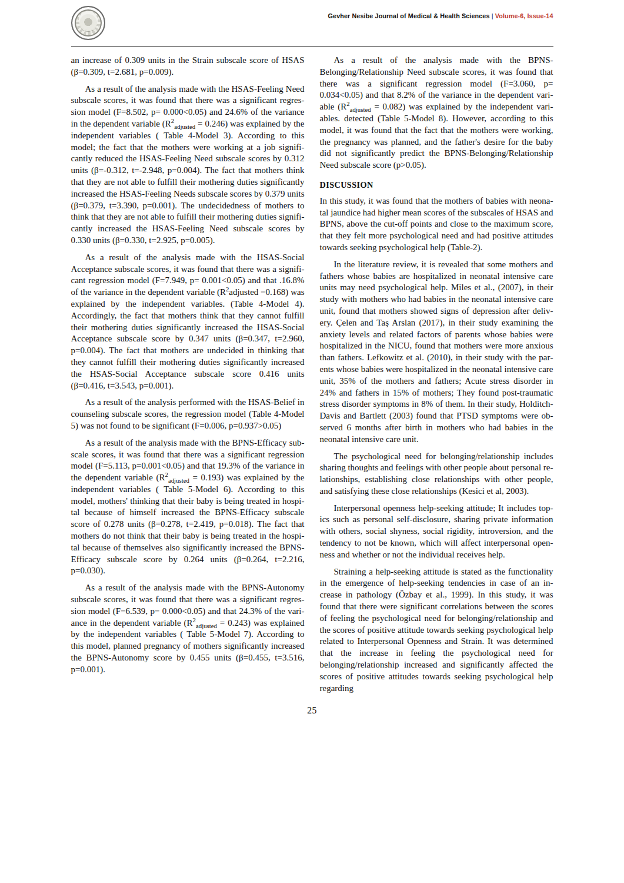Gevher Nesibe Journal of Medical & Health Sciences | Volume-6, Issue-14
an increase of 0.309 units in the Strain subscale score of HSAS (β=0.309, t=2.681, p=0.009).
As a result of the analysis made with the HSAS-Feeling Need subscale scores, it was found that there was a significant regression model (F=8.502, p= 0.000<0.05) and 24.6% of the variance in the dependent variable (R2adjusted = 0.246) was explained by the independent variables ( Table 4-Model 3). According to this model; the fact that the mothers were working at a job significantly reduced the HSAS-Feeling Need subscale scores by 0.312 units (β=-0.312, t=-2.948, p=0.004). The fact that mothers think that they are not able to fulfill their mothering duties significantly increased the HSAS-Feeling Needs subscale scores by 0.379 units (β=0.379, t=3.390, p=0.001). The undecidedness of mothers to think that they are not able to fulfill their mothering duties significantly increased the HSAS-Feeling Need subscale scores by 0.330 units (β=0.330, t=2.925, p=0.005).
As a result of the analysis made with the HSAS-Social Acceptance subscale scores, it was found that there was a significant regression model (F=7.949, p= 0.001<0.05) and that .16.8% of the variance in the dependent variable (R2adjusted =0.168) was explained by the independent variables. (Table 4-Model 4). Accordingly, the fact that mothers think that they cannot fulfill their mothering duties significantly increased the HSAS-Social Acceptance subscale score by 0.347 units (β=0.347, t=2.960, p=0.004). The fact that mothers are undecided in thinking that they cannot fulfill their mothering duties significantly increased the HSAS-Social Acceptance subscale score 0.416 units (β=0.416, t=3.543, p=0.001).
As a result of the analysis performed with the HSAS-Belief in counseling subscale scores, the regression model (Table 4-Model 5) was not found to be significant (F=0.006, p=0.937>0.05)
As a result of the analysis made with the BPNS-Efficacy subscale scores, it was found that there was a significant regression model (F=5.113, p=0.001<0.05) and that 19.3% of the variance in the dependent variable (R2adjusted = 0.193) was explained by the independent variables ( Table 5-Model 6). According to this model, mothers' thinking that their baby is being treated in hospital because of himself increased the BPNS-Efficacy subscale score of 0.278 units (β=0.278, t=2.419, p=0.018). The fact that mothers do not think that their baby is being treated in the hospital because of themselves also significantly increased the BPNS-Efficacy subscale score by 0.264 units (β=0.264, t=2.216, p=0.030).
As a result of the analysis made with the BPNS-Autonomy subscale scores, it was found that there was a significant regression model (F=6.539, p= 0.000<0.05) and that 24.3% of the variance in the dependent variable (R2adjusted = 0.243) was explained by the independent variables ( Table 5-Model 7). According to this model, planned pregnancy of mothers significantly increased the BPNS-Autonomy score by 0.455 units (β=0.455, t=3.516, p=0.001).
As a result of the analysis made with the BPNS-Belonging/Relationship Need subscale scores, it was found that there was a significant regression model (F=3.060, p= 0.034<0.05) and that 8.2% of the variance in the dependent variable (R2adjusted = 0.082) was explained by the independent variables. detected (Table 5-Model 8). However, according to this model, it was found that the fact that the mothers were working, the pregnancy was planned, and the father's desire for the baby did not significantly predict the BPNS-Belonging/Relationship Need subscale score (p>0.05).
DISCUSSION
In this study, it was found that the mothers of babies with neonatal jaundice had higher mean scores of the subscales of HSAS and BPNS, above the cut-off points and close to the maximum score, that they felt more psychological need and had positive attitudes towards seeking psychological help (Table-2).
In the literature review, it is revealed that some mothers and fathers whose babies are hospitalized in neonatal intensive care units may need psychological help. Miles et al., (2007), in their study with mothers who had babies in the neonatal intensive care unit, found that mothers showed signs of depression after delivery. Çelen and Taş Arslan (2017), in their study examining the anxiety levels and related factors of parents whose babies were hospitalized in the NICU, found that mothers were more anxious than fathers. Lefkowitz et al. (2010), in their study with the parents whose babies were hospitalized in the neonatal intensive care unit, 35% of the mothers and fathers; Acute stress disorder in 24% and fathers in 15% of mothers; They found post-traumatic stress disorder symptoms in 8% of them. In their study, Holditch-Davis and Bartlett (2003) found that PTSD symptoms were observed 6 months after birth in mothers who had babies in the neonatal intensive care unit.
The psychological need for belonging/relationship includes sharing thoughts and feelings with other people about personal relationships, establishing close relationships with other people, and satisfying these close relationships (Kesici et al, 2003).
Interpersonal openness help-seeking attitude; It includes topics such as personal self-disclosure, sharing private information with others, social shyness, social rigidity, introversion, and the tendency to not be known, which will affect interpersonal openness and whether or not the individual receives help.
Straining a help-seeking attitude is stated as the functionality in the emergence of help-seeking tendencies in case of an increase in pathology (Özbay et al., 1999). In this study, it was found that there were significant correlations between the scores of feeling the psychological need for belonging/relationship and the scores of positive attitude towards seeking psychological help related to Interpersonal Openness and Strain. It was determined that the increase in feeling the psychological need for belonging/relationship increased and significantly affected the scores of positive attitudes towards seeking psychological help regarding
25